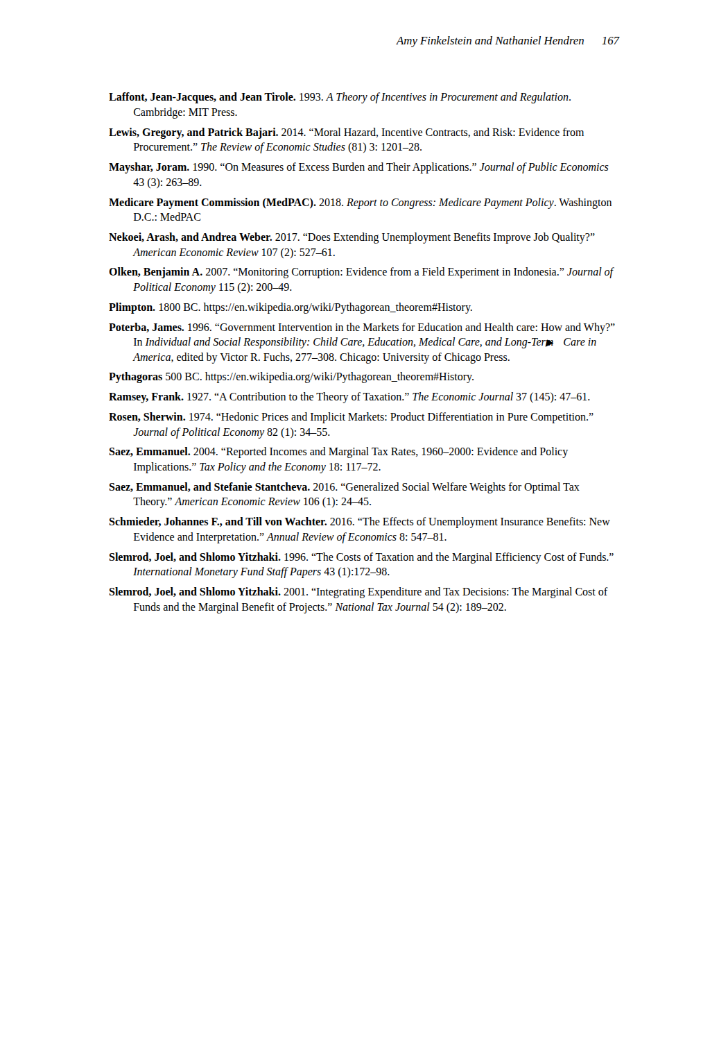Amy Finkelstein and Nathaniel Hendren 167
Laffont, Jean-Jacques, and Jean Tirole. 1993. A Theory of Incentives in Procurement and Regulation. Cambridge: MIT Press.
Lewis, Gregory, and Patrick Bajari. 2014. “Moral Hazard, Incentive Contracts, and Risk: Evidence from Procurement.” The Review of Economic Studies (81) 3: 1201–28.
Mayshar, Joram. 1990. “On Measures of Excess Burden and Their Applications.” Journal of Public Economics 43 (3): 263–89.
Medicare Payment Commission (MedPAC). 2018. Report to Congress: Medicare Payment Policy. Washington D.C.: MedPAC
Nekoei, Arash, and Andrea Weber. 2017. “Does Extending Unemployment Benefits Improve Job Quality?” American Economic Review 107 (2): 527–61.
Olken, Benjamin A. 2007. “Monitoring Corruption: Evidence from a Field Experiment in Indonesia.” Journal of Political Economy 115 (2): 200–49.
Plimpton. 1800 BC. https://en.wikipedia.org/wiki/Pythagorean_theorem#History.
Poterba, James. 1996. “Government Intervention in the Markets for Education and Health care: How and Why?” In Individual and Social Responsibility: Child Care, Education, Medical Care, and Long-Term ▶Care in America, edited by Victor R. Fuchs, 277–308. Chicago: University of Chicago Press.
Pythagoras 500 BC. https://en.wikipedia.org/wiki/Pythagorean_theorem#History.
Ramsey, Frank. 1927. “A Contribution to the Theory of Taxation.” The Economic Journal 37 (145): 47–61.
Rosen, Sherwin. 1974. “Hedonic Prices and Implicit Markets: Product Differentiation in Pure Competition.” Journal of Political Economy 82 (1): 34–55.
Saez, Emmanuel. 2004. “Reported Incomes and Marginal Tax Rates, 1960–2000: Evidence and Policy Implications.” Tax Policy and the Economy 18: 117–72.
Saez, Emmanuel, and Stefanie Stantcheva. 2016. “Generalized Social Welfare Weights for Optimal Tax Theory.” American Economic Review 106 (1): 24–45.
Schmieder, Johannes F., and Till von Wachter. 2016. “The Effects of Unemployment Insurance Benefits: New Evidence and Interpretation.” Annual Review of Economics 8: 547–81.
Slemrod, Joel, and Shlomo Yitzhaki. 1996. “The Costs of Taxation and the Marginal Efficiency Cost of Funds.” International Monetary Fund Staff Papers 43 (1):172–98.
Slemrod, Joel, and Shlomo Yitzhaki. 2001. “Integrating Expenditure and Tax Decisions: The Marginal Cost of Funds and the Marginal Benefit of Projects.” National Tax Journal 54 (2): 189–202.